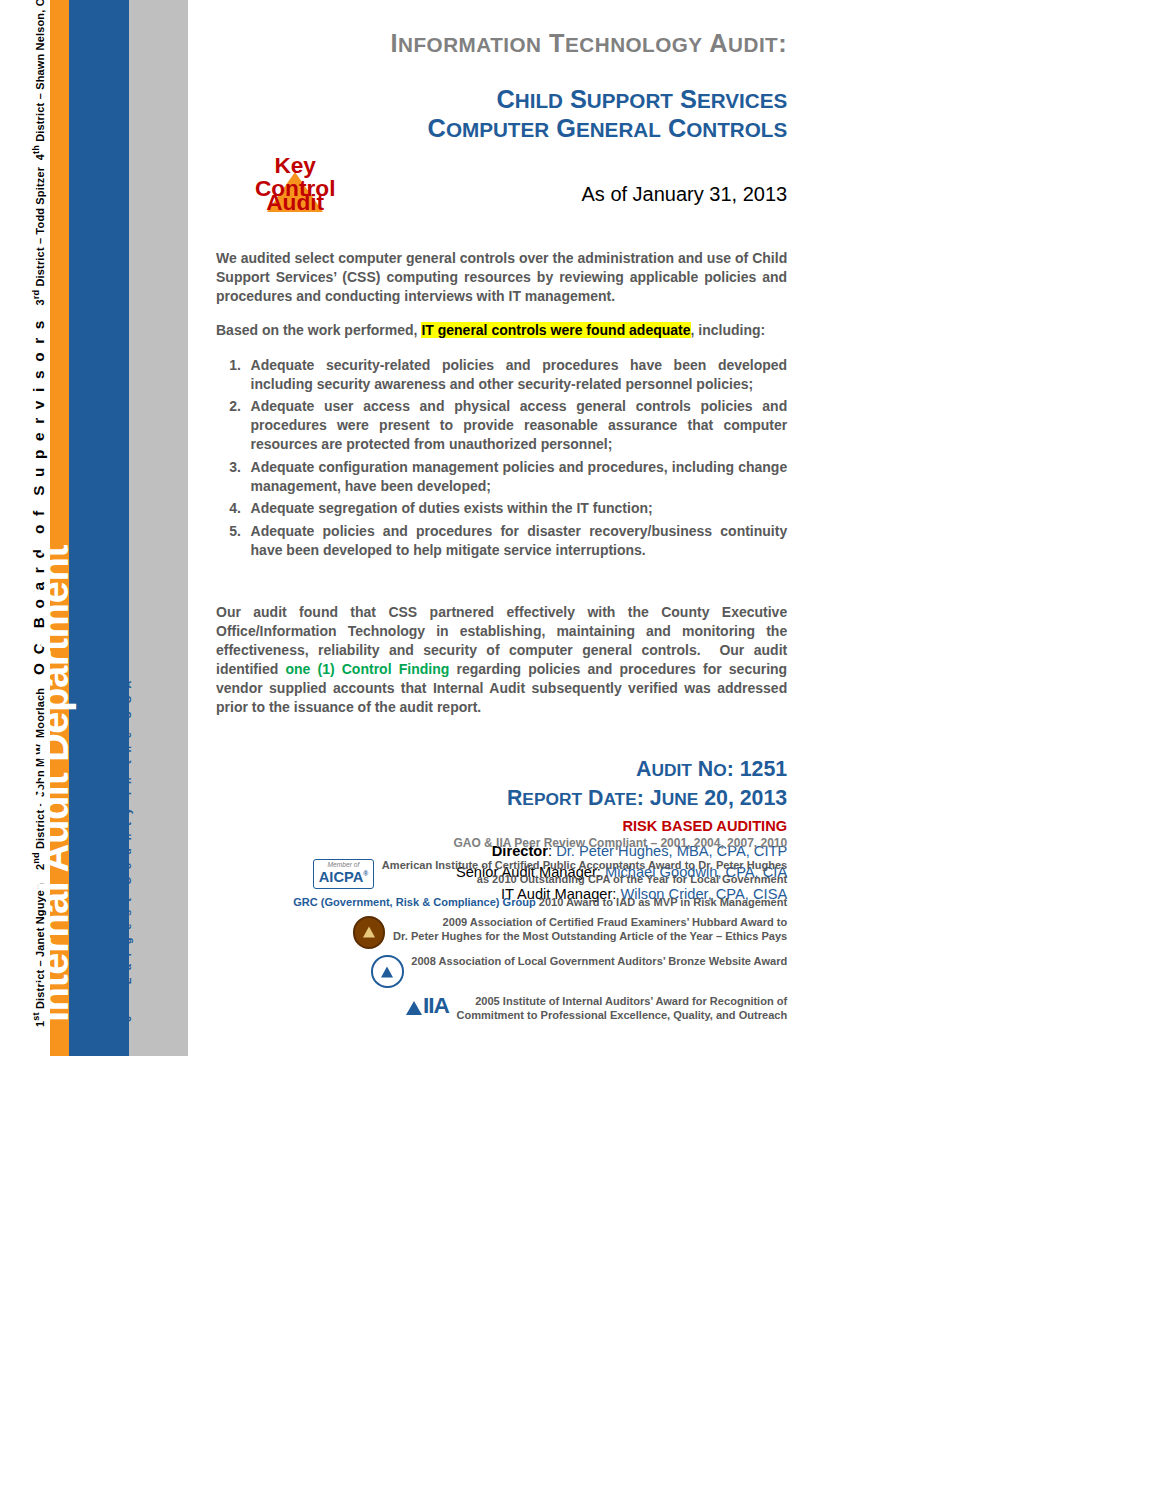1st District – Janet Nguyen 2nd District – John M.W. Moorlach O C B o a r d o f S u p e r v i s o r s 3rd District – Todd Spitzer 4th District – Shawn Nelson, Chairman 5th District – Patricia C. Bates, Vice Chair
Internal Audit Department
O R A N G E C O U N T Y
6t h L a r g e s t C o u n t y i n t h e U S A
INFORMATION TECHNOLOGY AUDIT:
CHILD SUPPORT SERVICES
COMPUTER GENERAL CONTROLS
Key
Control
Audit
As of January 31, 2013
We audited select computer general controls over the administration and use of Child Support Services’ (CSS) computing resources by reviewing applicable policies and procedures and conducting interviews with IT management.
Based on the work performed, IT general controls were found adequate, including:
Adequate security-related policies and procedures have been developed including security awareness and other security-related personnel policies;
Adequate user access and physical access general controls policies and procedures were present to provide reasonable assurance that computer resources are protected from unauthorized personnel;
Adequate configuration management policies and procedures, including change management, have been developed;
Adequate segregation of duties exists within the IT function;
Adequate policies and procedures for disaster recovery/business continuity have been developed to help mitigate service interruptions.
Our audit found that CSS partnered effectively with the County Executive Office/Information Technology in establishing, maintaining and monitoring the effectiveness, reliability and security of computer general controls. Our audit identified one (1) Control Finding regarding policies and procedures for securing vendor supplied accounts that Internal Audit subsequently verified was addressed prior to the issuance of the audit report.
AUDIT NO: 1251
REPORT DATE: JUNE 20, 2013
Director: Dr. Peter Hughes, MBA, CPA, CITP
Senior Audit Manager: Michael Goodwin, CPA, CIA
IT Audit Manager: Wilson Crider, CPA, CISA
RISK BASED AUDITING
GAO & IIA Peer Review Compliant – 2001, 2004, 2007, 2010
Member of AI CPA®
American Institute of Certified Public Accountants Award to Dr. Peter Hughes
as 2010 Outstanding CPA of the Year for Local Government
GRC (Government, Risk & Compliance) Group 2010 Award to IAD as MVP in Risk Management
2009 Association of Certified Fraud Examiners’ Hubbard Award to
Dr. Peter Hughes for the Most Outstanding Article of the Year – Ethics Pays
2008 Association of Local Government Auditors’ Bronze Website Award
IIA
2005 Institute of Internal Auditors’ Award for Recognition of
Commitment to Professional Excellence, Quality, and Outreach